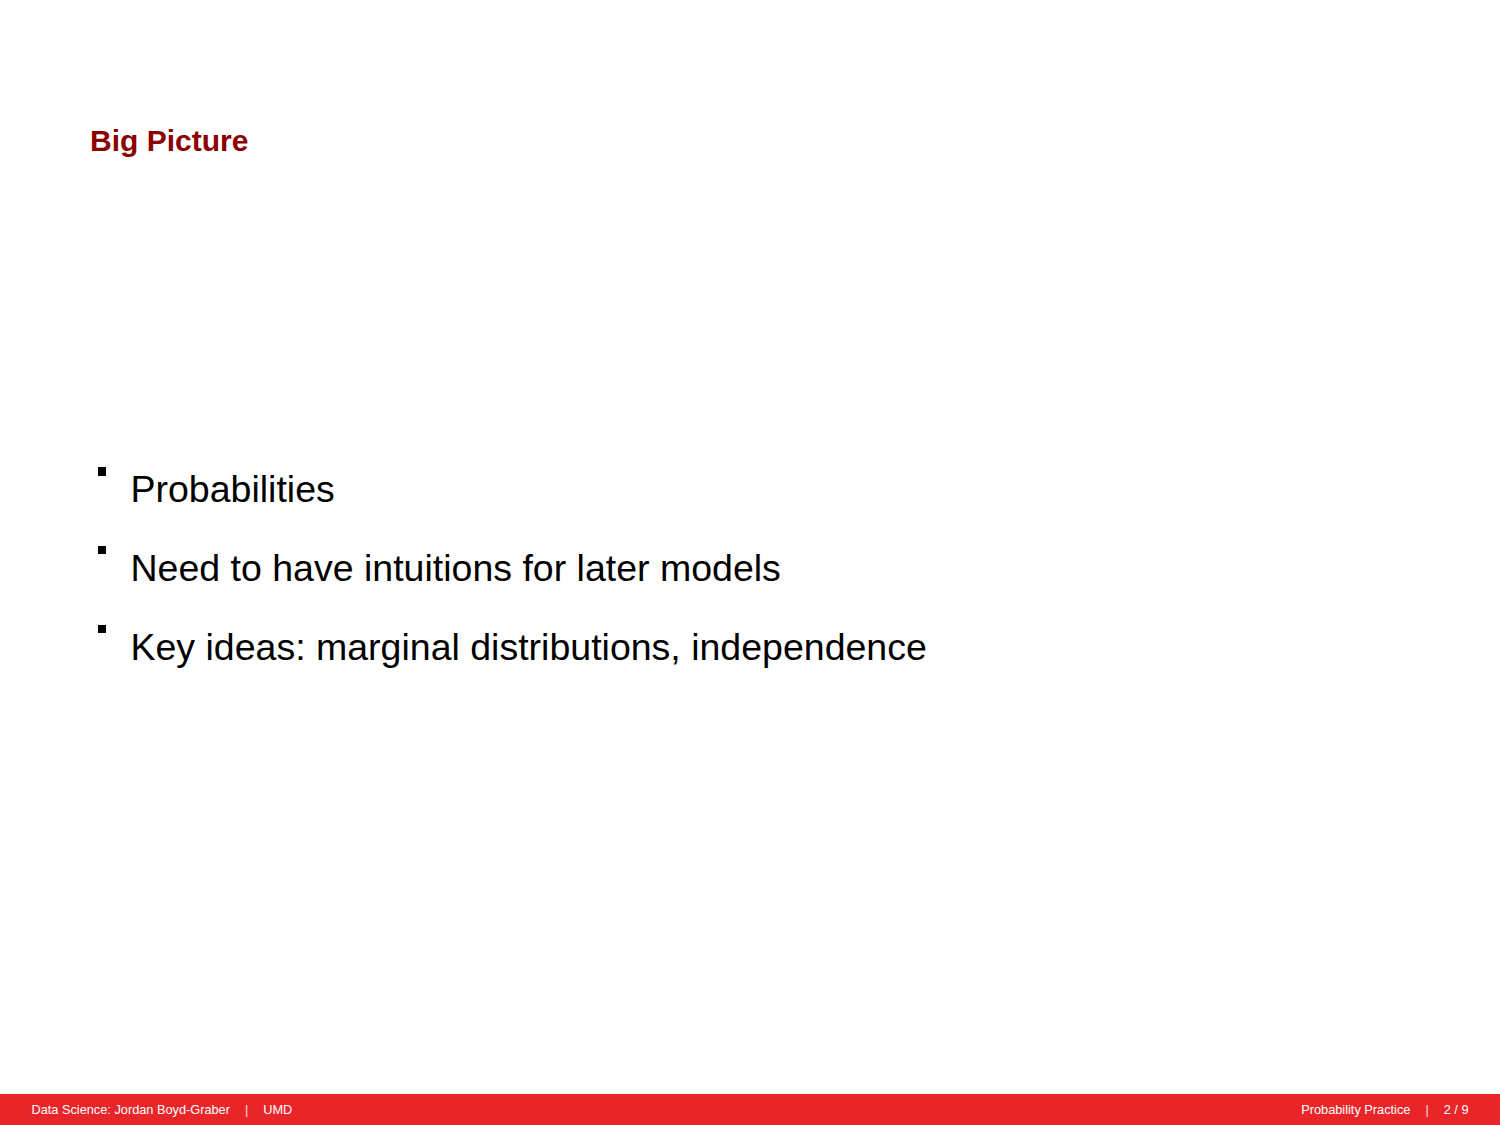Big Picture
Probabilities
Need to have intuitions for later models
Key ideas: marginal distributions, independence
Data Science: Jordan Boyd-Graber|UMD
Probability Practice|2 / 9